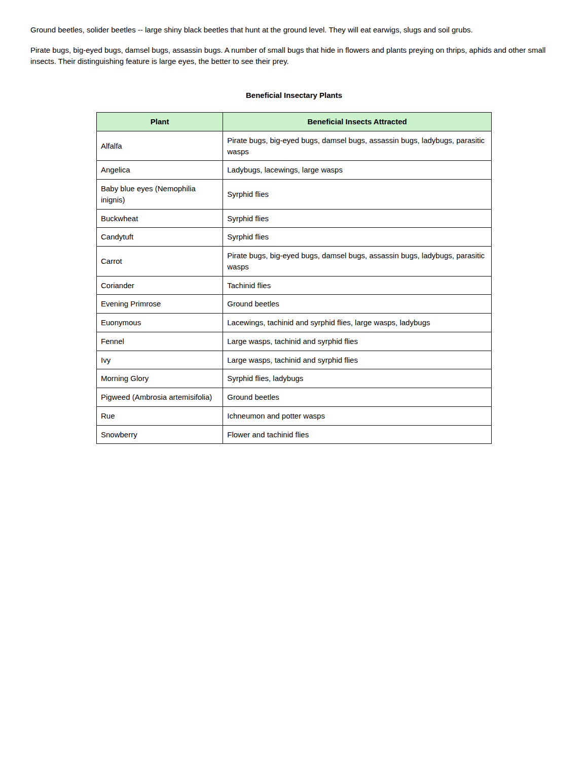Ground beetles, solider beetles -- large shiny black beetles that hunt at the ground level. They will eat earwigs, slugs and soil grubs.
Pirate bugs, big-eyed bugs, damsel bugs, assassin bugs. A number of small bugs that hide in flowers and plants preying on thrips, aphids and other small insects. Their distinguishing feature is large eyes, the better to see their prey.
Beneficial Insectary Plants
| Plant | Beneficial Insects Attracted |
| --- | --- |
| Alfalfa | Pirate bugs, big-eyed bugs, damsel bugs, assassin bugs, ladybugs, parasitic wasps |
| Angelica | Ladybugs, lacewings, large wasps |
| Baby blue eyes (Nemophilia inignis) | Syrphid flies |
| Buckwheat | Syrphid flies |
| Candytuft | Syrphid flies |
| Carrot | Pirate bugs, big-eyed bugs, damsel bugs, assassin bugs, ladybugs, parasitic wasps |
| Coriander | Tachinid flies |
| Evening Primrose | Ground beetles |
| Euonymous | Lacewings, tachinid and syrphid flies, large wasps, ladybugs |
| Fennel | Large wasps, tachinid and syrphid flies |
| Ivy | Large wasps, tachinid and syrphid flies |
| Morning Glory | Syrphid flies, ladybugs |
| Pigweed (Ambrosia artemisifolia) | Ground beetles |
| Rue | Ichneumon and potter wasps |
| Snowberry | Flower and tachinid flies |